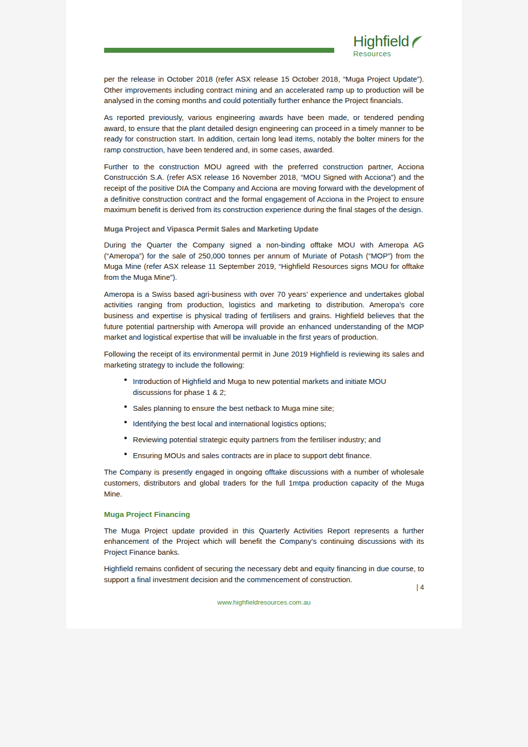Highfield
Resources
per the release in October 2018 (refer ASX release 15 October 2018, “Muga Project Update”). Other improvements including contract mining and an accelerated ramp up to production will be analysed in the coming months and could potentially further enhance the Project financials.
As reported previously, various engineering awards have been made, or tendered pending award, to ensure that the plant detailed design engineering can proceed in a timely manner to be ready for construction start. In addition, certain long lead items, notably the bolter miners for the ramp construction, have been tendered and, in some cases, awarded.
Further to the construction MOU agreed with the preferred construction partner, Acciona Construcción S.A. (refer ASX release 16 November 2018, “MOU Signed with Acciona”) and the receipt of the positive DIA the Company and Acciona are moving forward with the development of a definitive construction contract and the formal engagement of Acciona in the Project to ensure maximum benefit is derived from its construction experience during the final stages of the design.
Muga Project and Vipasca Permit Sales and Marketing Update
During the Quarter the Company signed a non-binding offtake MOU with Ameropa AG (“Ameropa”) for the sale of 250,000 tonnes per annum of Muriate of Potash (“MOP”) from the Muga Mine (refer ASX release 11 September 2019, “Highfield Resources signs MOU for offtake from the Muga Mine”).
Ameropa is a Swiss based agri-business with over 70 years’ experience and undertakes global activities ranging from production, logistics and marketing to distribution. Ameropa’s core business and expertise is physical trading of fertilisers and grains. Highfield believes that the future potential partnership with Ameropa will provide an enhanced understanding of the MOP market and logistical expertise that will be invaluable in the first years of production.
Following the receipt of its environmental permit in June 2019 Highfield is reviewing its sales and marketing strategy to include the following:
Introduction of Highfield and Muga to new potential markets and initiate MOU discussions for phase 1 & 2;
Sales planning to ensure the best netback to Muga mine site;
Identifying the best local and international logistics options;
Reviewing potential strategic equity partners from the fertiliser industry; and
Ensuring MOUs and sales contracts are in place to support debt finance.
The Company is presently engaged in ongoing offtake discussions with a number of wholesale customers, distributors and global traders for the full 1mtpa production capacity of the Muga Mine.
Muga Project Financing
The Muga Project update provided in this Quarterly Activities Report represents a further enhancement of the Project which will benefit the Company’s continuing discussions with its Project Finance banks.
Highfield remains confident of securing the necessary debt and equity financing in due course, to support a final investment decision and the commencement of construction.
| 4
www.highfieldresources.com.au